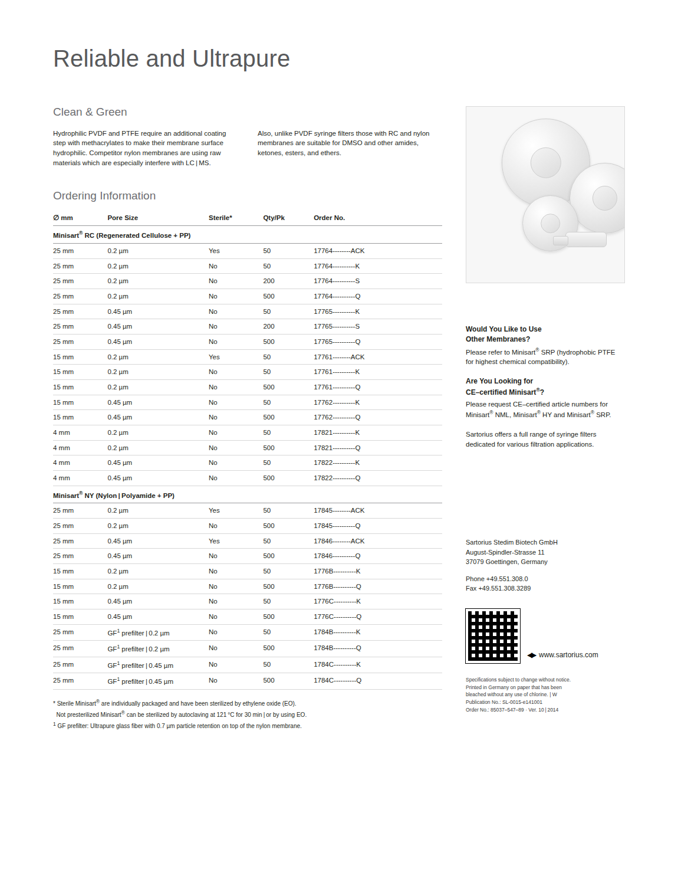Reliable and Ultrapure
Clean & Green
Hydrophilic PVDF and PTFE require an additional coating step with methacrylates to make their membrane surface hydrophilic. Competitor nylon membranes are using raw materials which are especially interfere with LC | MS.
Also, unlike PVDF syringe filters those with RC and nylon membranes are suitable for DMSO and other amides, ketones, esters, and ethers.
Ordering Information
| ∅ mm | Pore Size | Sterile* | Qty/Pk | Order No. |
| --- | --- | --- | --- | --- |
| Minisart ® RC (Regenerated Cellulose + PP) |
| 25 mm | 0.2 µm | Yes | 50 | 17764--------ACK |
| 25 mm | 0.2 µm | No | 50 | 17764----------K |
| 25 mm | 0.2 µm | No | 200 | 17764----------S |
| 25 mm | 0.2 µm | No | 500 | 17764----------Q |
| 25 mm | 0.45 µm | No | 50 | 17765----------K |
| 25 mm | 0.45 µm | No | 200 | 17765----------S |
| 25 mm | 0.45 µm | No | 500 | 17765----------Q |
| 15 mm | 0.2 µm | Yes | 50 | 17761--------ACK |
| 15 mm | 0.2 µm | No | 50 | 17761----------K |
| 15 mm | 0.2 µm | No | 500 | 17761----------Q |
| 15 mm | 0.45 µm | No | 50 | 17762----------K |
| 15 mm | 0.45 µm | No | 500 | 17762----------Q |
| 4 mm | 0.2 µm | No | 50 | 17821----------K |
| 4 mm | 0.2 µm | No | 500 | 17821----------Q |
| 4 mm | 0.45 µm | No | 50 | 17822----------K |
| 4 mm | 0.45 µm | No | 500 | 17822----------Q |
| Minisart ® NY (Nylon / Polyamide + PP) |
| 25 mm | 0.2 µm | Yes | 50 | 17845--------ACK |
| 25 mm | 0.2 µm | No | 500 | 17845----------Q |
| 25 mm | 0.45 µm | Yes | 50 | 17846--------ACK |
| 25 mm | 0.45 µm | No | 500 | 17846----------Q |
| 15 mm | 0.2 µm | No | 50 | 1776B----------K |
| 15 mm | 0.2 µm | No | 500 | 1776B----------Q |
| 15 mm | 0.45 µm | No | 50 | 1776C----------K |
| 15 mm | 0.45 µm | No | 500 | 1776C----------Q |
| 25 mm | GF 1 prefilter / 0.2 µm | No | 50 | 1784B----------K |
| 25 mm | GF 1 prefilter / 0.2 µm | No | 500 | 1784B----------Q |
| 25 mm | GF 1 prefilter / 0.45 µm | No | 50 | 1784C----------K |
| 25 mm | GF 1 prefilter / 0.45 µm | No | 500 | 1784C----------Q |
* Sterile Minisart® are individually packaged and have been sterilized by ethylene oxide (EO).
Not presterilized Minisart® can be sterilized by autoclaving at 121 °C for 30 min | or by using EO.
1 GF prefilter: Ultrapure glass fiber with 0.7 µm particle retention on top of the nylon membrane.
Would You Like to Use
Other Membranes?
Please refer to Minisart® SRP (hydrophobic PTFE for highest chemical compatibility).
Are You Looking for
CE–certified Minisart®?
Please request CE–certified article numbers for Minisart® NML, Minisart® HY and Minisart® SRP.
Sartorius offers a full range of syringe filters dedicated for various filtration applications.
Sartorius Stedim Biotech GmbH
August-Spindler-Strasse 11
37079 Goettingen, Germany
Phone +49.551.308.0
Fax +49.551.308.3289
◀▶www.sartorius.com
Specifications subject to change without notice.
Printed in Germany on paper that has been
bleached without any use of chlorine. | W
Publication No.: SL-0015-e141001
Order No.: 85037–547–89 · Ver. 10 | 2014